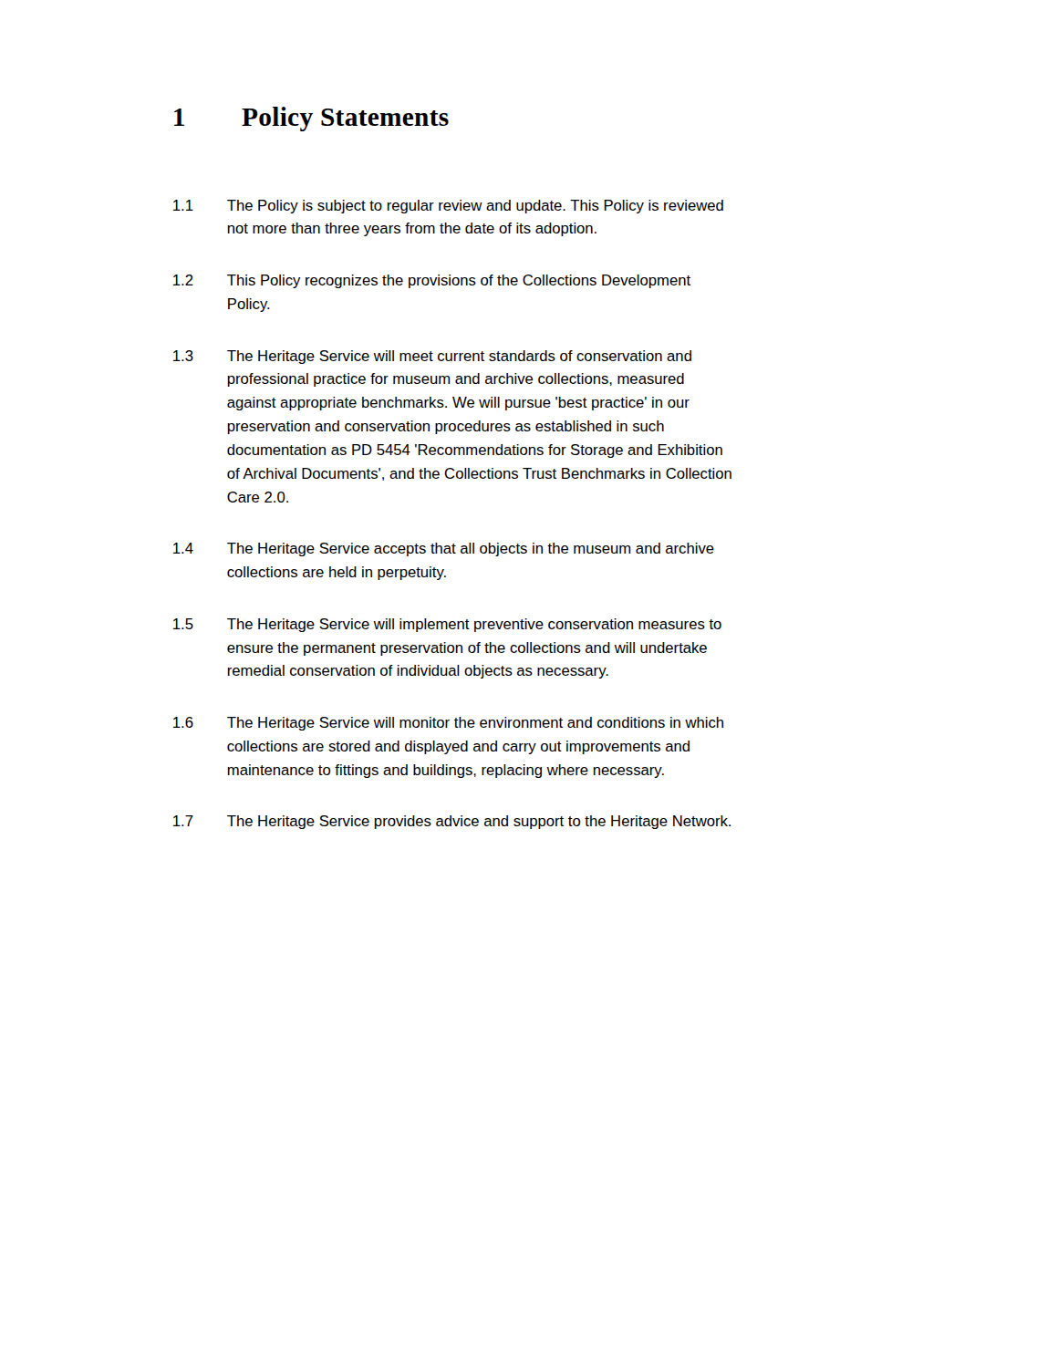1 Policy Statements
1.1 The Policy is subject to regular review and update. This Policy is reviewed not more than three years from the date of its adoption.
1.2 This Policy recognizes the provisions of the Collections Development Policy.
1.3 The Heritage Service will meet current standards of conservation and professional practice for museum and archive collections, measured against appropriate benchmarks. We will pursue 'best practice' in our preservation and conservation procedures as established in such documentation as PD 5454 'Recommendations for Storage and Exhibition of Archival Documents', and the Collections Trust Benchmarks in Collection Care 2.0.
1.4 The Heritage Service accepts that all objects in the museum and archive collections are held in perpetuity.
1.5 The Heritage Service will implement preventive conservation measures to ensure the permanent preservation of the collections and will undertake remedial conservation of individual objects as necessary.
1.6 The Heritage Service will monitor the environment and conditions in which collections are stored and displayed and carry out improvements and maintenance to fittings and buildings, replacing where necessary.
1.7 The Heritage Service provides advice and support to the Heritage Network.